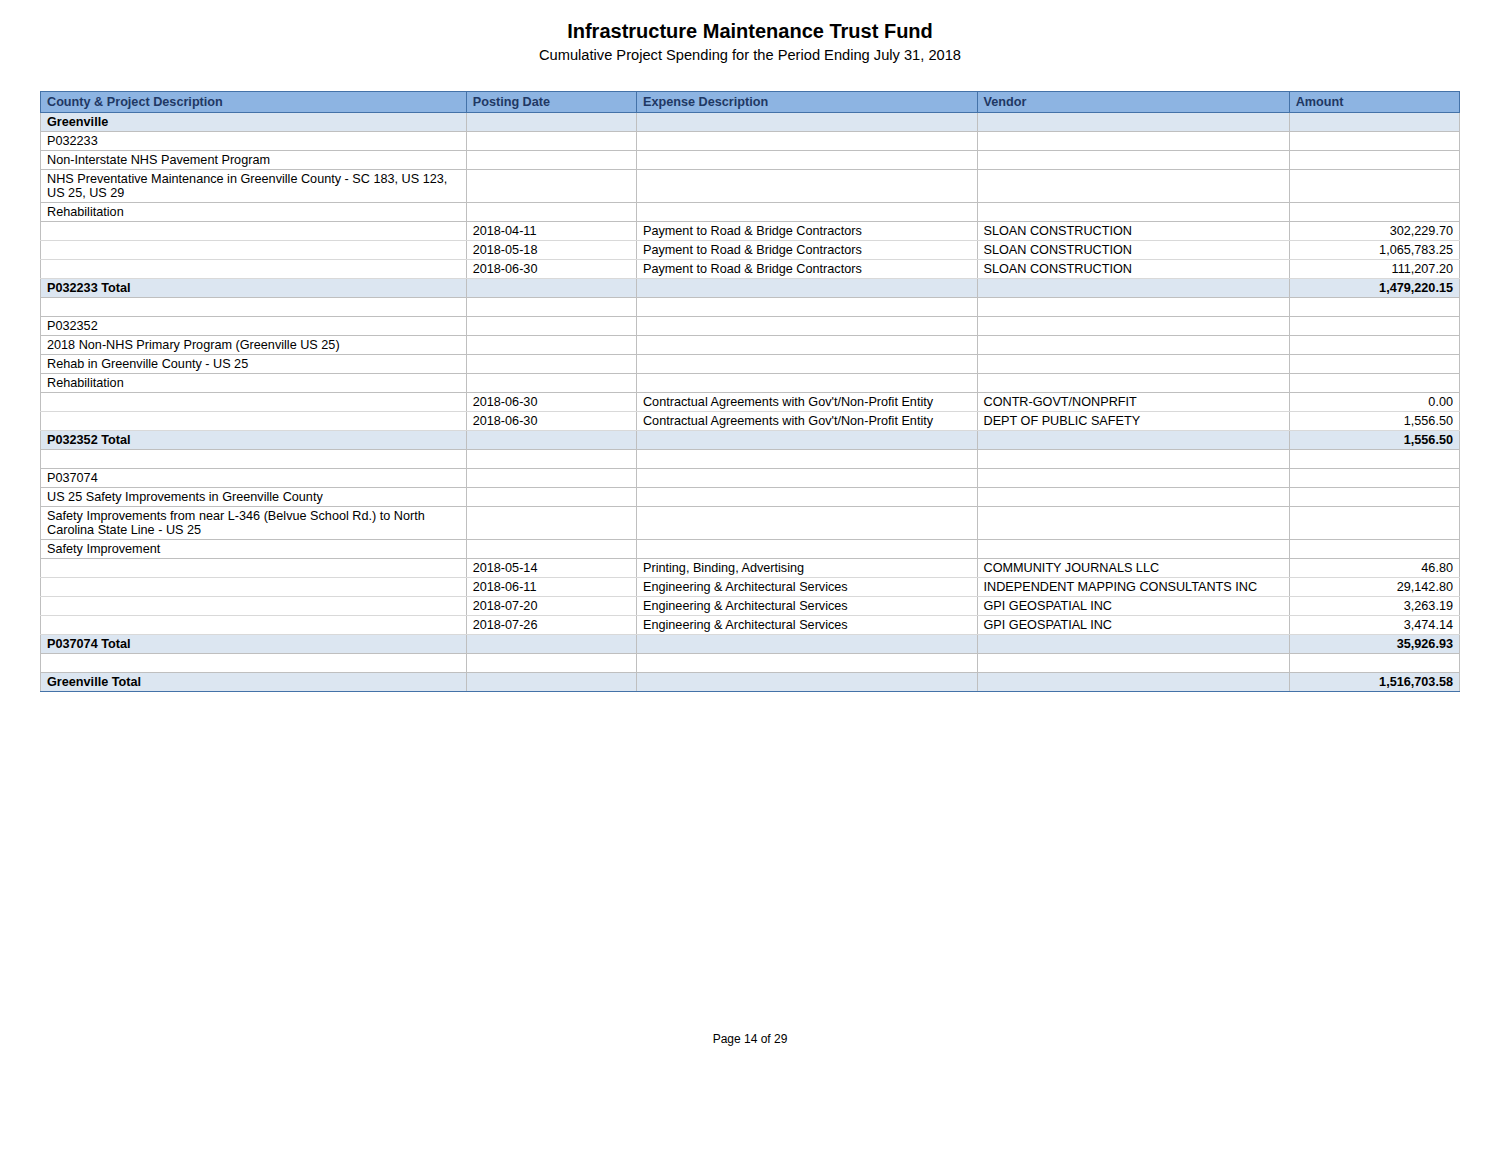Infrastructure Maintenance Trust Fund
Cumulative Project Spending for the Period Ending July 31, 2018
| County & Project Description | Posting Date | Expense Description | Vendor | Amount |
| --- | --- | --- | --- | --- |
| Greenville | | | | |
| P032233 | | | | |
| Non-Interstate NHS Pavement Program | | | | |
| NHS Preventative Maintenance in Greenville County - SC 183, US 123, US 25, US 29 | | | | |
| Rehabilitation | | | | |
| | 2018-04-11 | Payment to Road & Bridge Contractors | SLOAN CONSTRUCTION | 302,229.70 |
| | 2018-05-18 | Payment to Road & Bridge Contractors | SLOAN CONSTRUCTION | 1,065,783.25 |
| | 2018-06-30 | Payment to Road & Bridge Contractors | SLOAN CONSTRUCTION | 111,207.20 |
| P032233 Total | | | | 1,479,220.15 |
| P032352 | | | | |
| 2018 Non-NHS Primary Program (Greenville US 25) | | | | |
| Rehab in Greenville County - US 25 | | | | |
| Rehabilitation | | | | |
| | 2018-06-30 | Contractual Agreements with Gov't/Non-Profit Entity | CONTR-GOVT/NONPRFIT | 0.00 |
| | 2018-06-30 | Contractual Agreements with Gov't/Non-Profit Entity | DEPT OF PUBLIC SAFETY | 1,556.50 |
| P032352 Total | | | | 1,556.50 |
| P037074 | | | | |
| US 25 Safety Improvements in Greenville County | | | | |
| Safety Improvements from near L-346 (Belvue School Rd.) to North Carolina State Line - US 25 | | | | |
| Safety Improvement | | | | |
| | 2018-05-14 | Printing, Binding, Advertising | COMMUNITY JOURNALS LLC | 46.80 |
| | 2018-06-11 | Engineering & Architectural Services | INDEPENDENT MAPPING CONSULTANTS INC | 29,142.80 |
| | 2018-07-20 | Engineering & Architectural Services | GPI GEOSPATIAL INC | 3,263.19 |
| | 2018-07-26 | Engineering & Architectural Services | GPI GEOSPATIAL INC | 3,474.14 |
| P037074 Total | | | | 35,926.93 |
| Greenville Total | | | | 1,516,703.58 |
Page 14 of 29